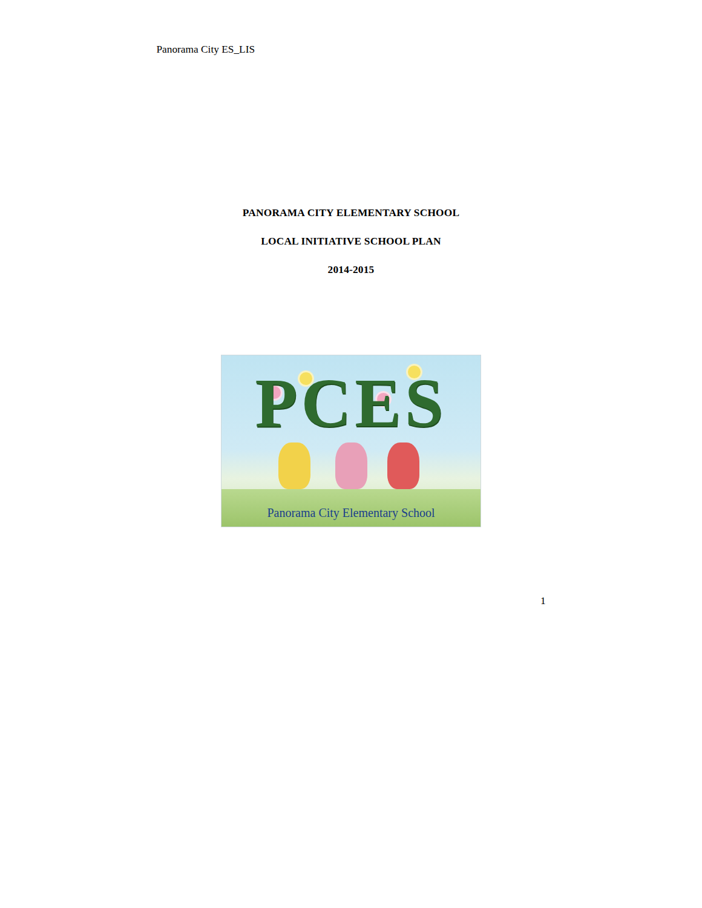Panorama City ES_LIS
PANORAMA CITY ELEMENTARY SCHOOL
LOCAL INITIATIVE SCHOOL PLAN
2014-2015
PCES
Panorama City Elementary School
1